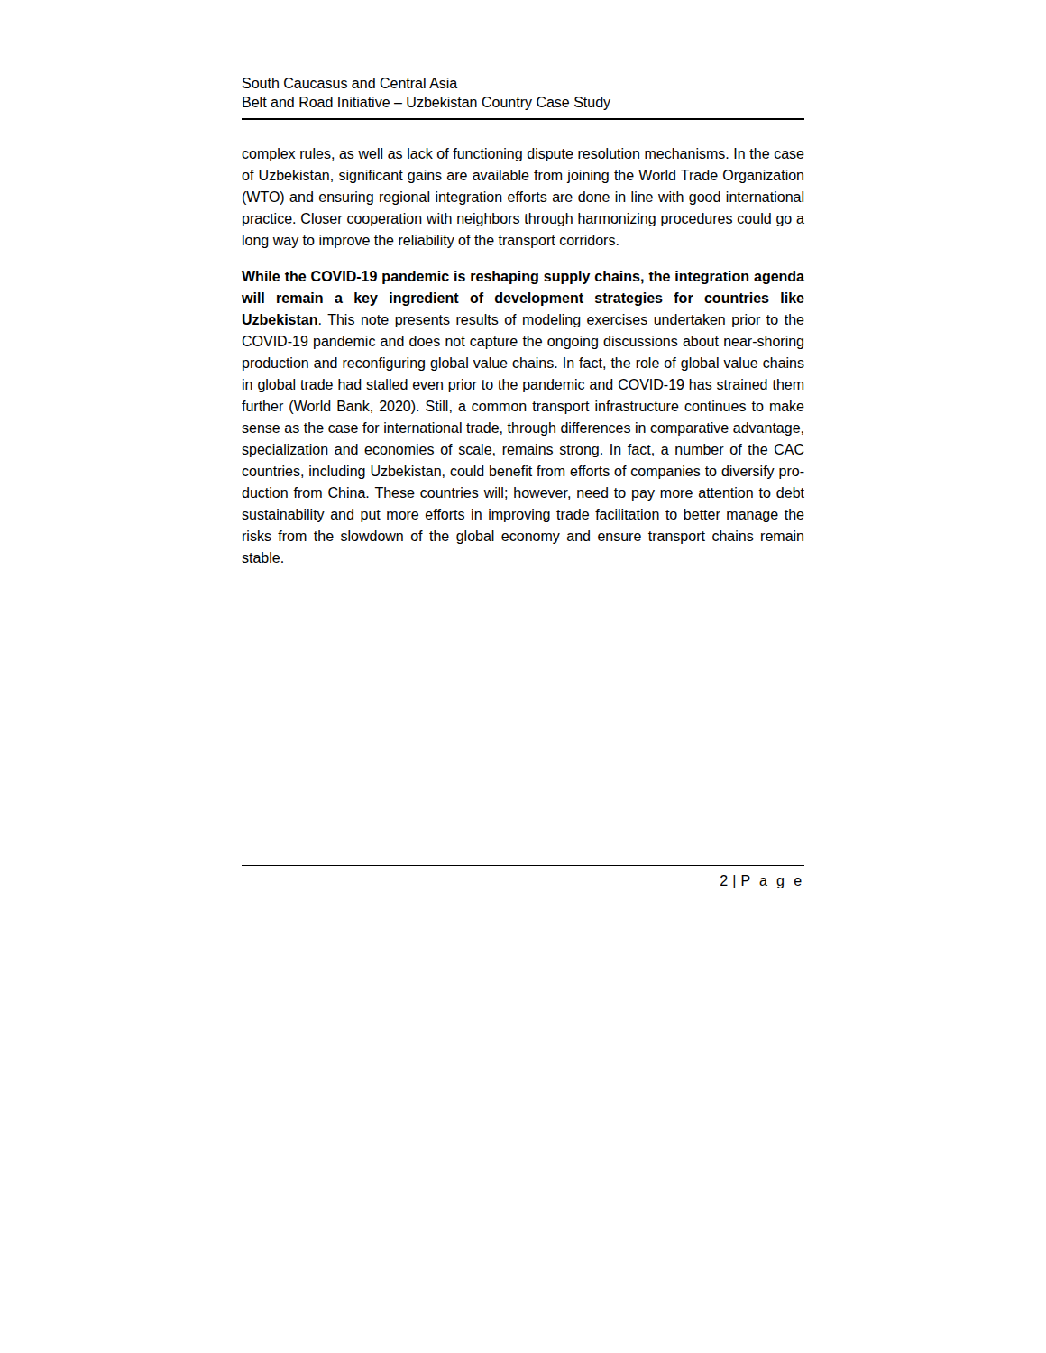South Caucasus and Central Asia
Belt and Road Initiative – Uzbekistan Country Case Study
complex rules, as well as lack of functioning dispute resolution mechanisms. In the case of Uzbekistan, significant gains are available from joining the World Trade Organization (WTO) and ensuring regional integration efforts are done in line with good international practice. Closer cooperation with neighbors through harmonizing procedures could go a long way to improve the reliability of the transport corridors.
While the COVID-19 pandemic is reshaping supply chains, the integration agenda will remain a key ingredient of development strategies for countries like Uzbekistan. This note presents results of modeling exercises undertaken prior to the COVID-19 pandemic and does not capture the ongoing discussions about near-shoring production and reconfiguring global value chains. In fact, the role of global value chains in global trade had stalled even prior to the pandemic and COVID-19 has strained them further (World Bank, 2020). Still, a common transport infrastructure continues to make sense as the case for international trade, through differences in comparative advantage, specialization and economies of scale, remains strong. In fact, a number of the CAC countries, including Uzbekistan, could benefit from efforts of companies to diversify production from China. These countries will; however, need to pay more attention to debt sustainability and put more efforts in improving trade facilitation to better manage the risks from the slowdown of the global economy and ensure transport chains remain stable.
2 | P a g e